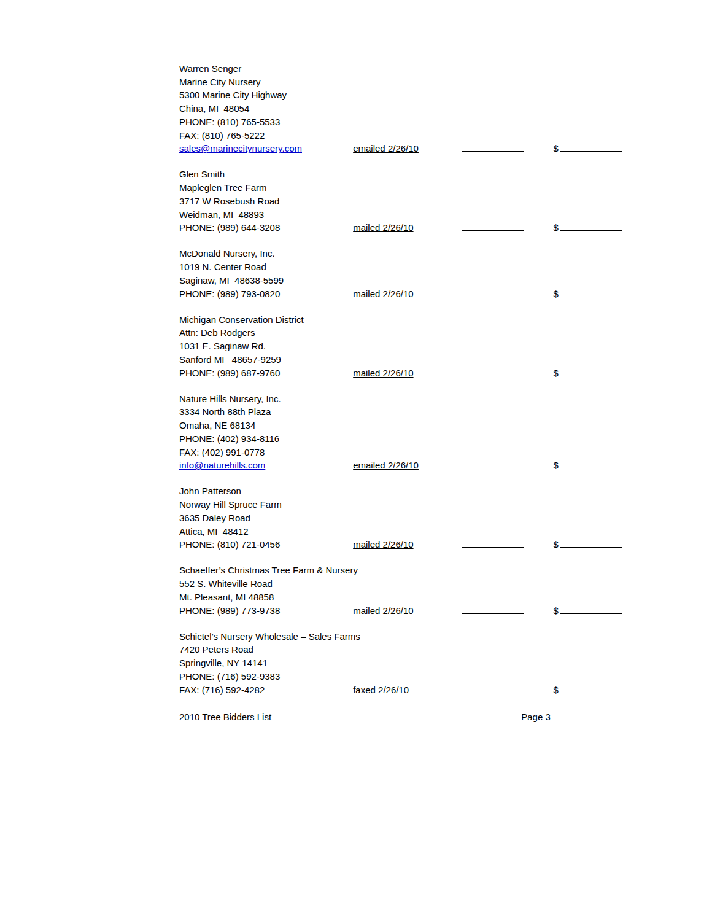Warren Senger
Marine City Nursery
5300 Marine City Highway
China, MI 48054
PHONE: (810) 765-5533
FAX: (810) 765-5222
sales@marinecitynursery.com emailed 2/26/10 $
Glen Smith
Mapleglen Tree Farm
3717 W Rosebush Road
Weidman, MI 48893
PHONE: (989) 644-3208 mailed 2/26/10 $
McDonald Nursery, Inc.
1019 N. Center Road
Saginaw, MI 48638-5599
PHONE: (989) 793-0820 mailed 2/26/10 $
Michigan Conservation District
Attn: Deb Rodgers
1031 E. Saginaw Rd.
Sanford MI 48657-9259
PHONE: (989) 687-9760 mailed 2/26/10 $
Nature Hills Nursery, Inc.
3334 North 88th Plaza
Omaha, NE 68134
PHONE: (402) 934-8116
FAX: (402) 991-0778
info@naturehills.com emailed 2/26/10 $
John Patterson
Norway Hill Spruce Farm
3635 Daley Road
Attica, MI 48412
PHONE: (810) 721-0456 mailed 2/26/10 $
Schaeffer’s Christmas Tree Farm & Nursery
552 S. Whiteville Road
Mt. Pleasant, MI 48858
PHONE: (989) 773-9738 mailed 2/26/10 $
Schictel’s Nursery Wholesale – Sales Farms
7420 Peters Road
Springville, NY 14141
PHONE: (716) 592-9383
FAX: (716) 592-4282 faxed 2/26/10 $
2010 Tree Bidders List Page 3